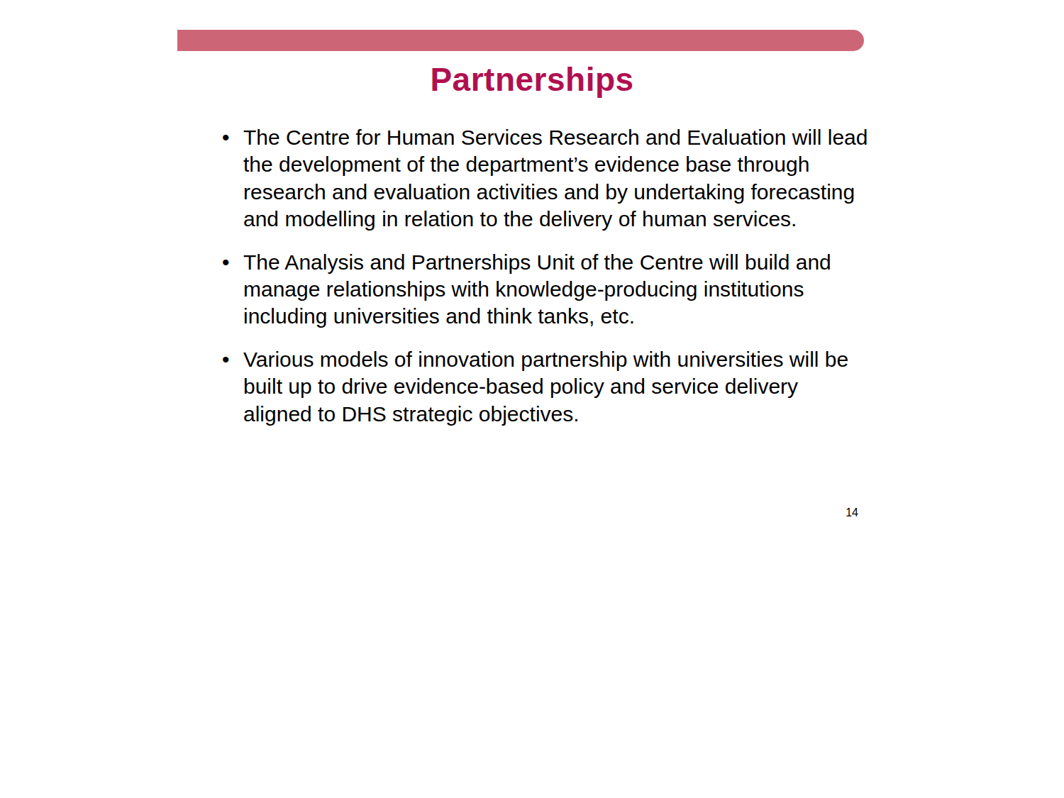Partnerships
The Centre for Human Services Research and Evaluation will lead the development of the department’s evidence base through research and evaluation activities and by undertaking forecasting and modelling in relation to the delivery of human services.
The Analysis and Partnerships Unit of the Centre will build and manage relationships with knowledge-producing institutions including universities and think tanks, etc.
Various models of innovation partnership with universities will be built up to drive evidence-based policy and service delivery aligned to DHS strategic objectives.
14